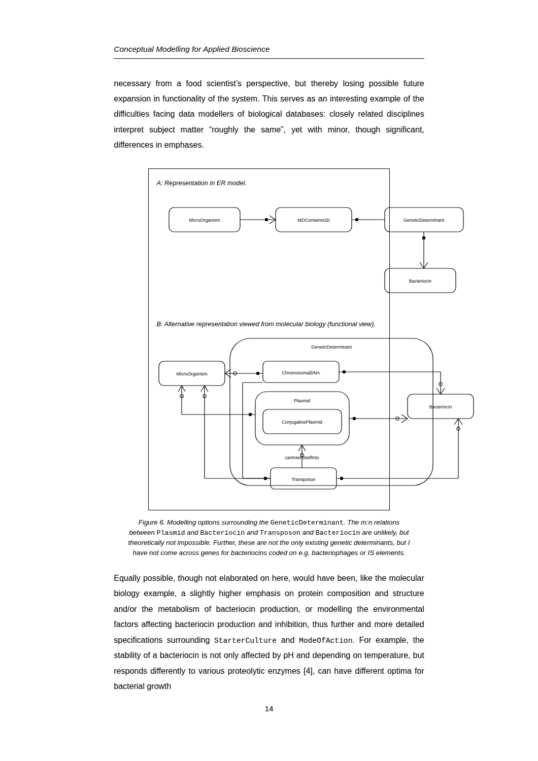Conceptual Modelling for Applied Bioscience
necessary from a food scientist’s perspective, but thereby losing possible future expansion in functionality of the system. This serves as an interesting example of the difficulties facing data modellers of biological databases: closely related disciplines interpret subject matter “roughly the same”, yet with minor, though significant, differences in emphases.
A: Representation in ER model.
MicroOrganism MOContainsGD GeneticDeterminant Bacteriocin
B: Alternative representation viewed from molecular biology (functional view).
GeneticDeterminant MicroOrganism ChromosomalDNA Plasmid ConjugativePlasmid Bacteriocin Transposon canInsertItselfInto
Figure 6. Modelling options surrounding the GeneticDeterminant. The m:n relations between Plasmid and Bacteriocin and Transposon and Bacteriocin are unlikely, but theoretically not impossible. Further, these are not the only existing genetic determinants, but I have not come across genes for bacteriocins coded on e.g. bacteriophages or IS elements.
Equally possible, though not elaborated on here, would have been, like the molecular biology example, a slightly higher emphasis on protein composition and structure and/or the metabolism of bacteriocin production, or modelling the environmental factors affecting bacteriocin production and inhibition, thus further and more detailed specifications surrounding StarterCulture and ModeOfAction. For example, the stability of a bacteriocin is not only affected by pH and depending on temperature, but responds differently to various proteolytic enzymes [4], can have different optima for bacterial growth
14